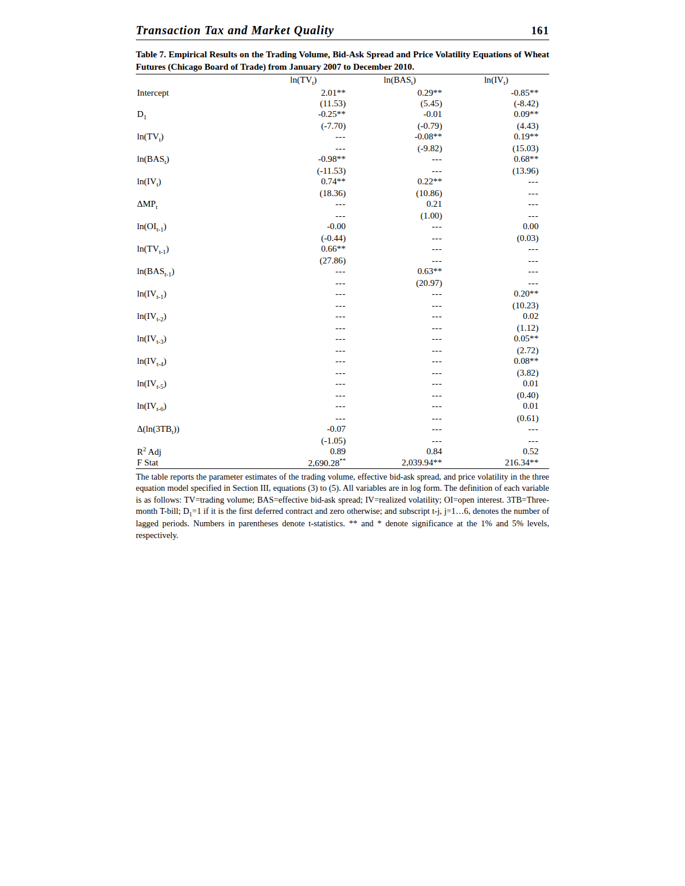Transaction Tax and Market Quality 161
Table 7. Empirical Results on the Trading Volume, Bid-Ask Spread and Price Volatility Equations of Wheat Futures (Chicago Board of Trade) from January 2007 to December 2010.
| | ln(TV t ) | ln(BAS t ) | ln(IV t ) |
| Intercept | 2.01** | 0.29** | -0.85** |
| | (11.53) | (5.45) | (-8.42) |
| D 1 | -0.25** | -0.01 | 0.09** |
| | (-7.70) | (-0.79) | (4.43) |
| ln(TV t ) | --- | -0.08** | 0.19** |
| | --- | (-9.82) | (15.03) |
| ln(BAS t ) | -0.98** | --- | 0.68** |
| | (-11.53) | --- | (13.96) |
| ln(IV t ) | 0.74** | 0.22** | --- |
| | (18.36) | (10.86) | --- |
| ΔMP t | --- | 0.21 | --- |
| | --- | (1.00) | --- |
| ln(OI t-1 ) | -0.00 | --- | 0.00 |
| | (-0.44) | --- | (0.03) |
| ln(TV t-1 ) | 0.66** | --- | --- |
| | (27.86) | --- | --- |
| ln(BAS t-1 ) | --- | 0.63** | --- |
| | --- | (20.97) | --- |
| ln(IV t-1 ) | --- | --- | 0.20** |
| | --- | --- | (10.23) |
| ln(IV t-2 ) | --- | --- | 0.02 |
| | --- | --- | (1.12) |
| ln(IV t-3 ) | --- | --- | 0.05** |
| | --- | --- | (2.72) |
| ln(IV t-4 ) | --- | --- | 0.08** |
| | --- | --- | (3.82) |
| ln(IV t-5 ) | --- | --- | 0.01 |
| | --- | --- | (0.40) |
| ln(IV t-6 ) | --- | --- | 0.01 |
| | --- | --- | (0.61) |
| Δ(ln(3TB t )) | -0.07 | --- | --- |
| | (-1.05) | --- | --- |
| R 2 Adj | 0.89 | 0.84 | 0.52 |
| F Stat | 2,690.28 ** | 2,039.94** | 216.34** |
The table reports the parameter estimates of the trading volume, effective bid-ask spread, and price volatility in the three equation model specified in Section III, equations (3) to (5). All variables are in log form. The definition of each variable is as follows: TV=trading volume; BAS=effective bid-ask spread; IV=realized volatility; OI=open interest. 3TB=Three-month T-bill; D1=1 if it is the first deferred contract and zero otherwise; and subscript t-j, j=1…6, denotes the number of lagged periods. Numbers in parentheses denote t-statistics. ** and * denote significance at the 1% and 5% levels, respectively.